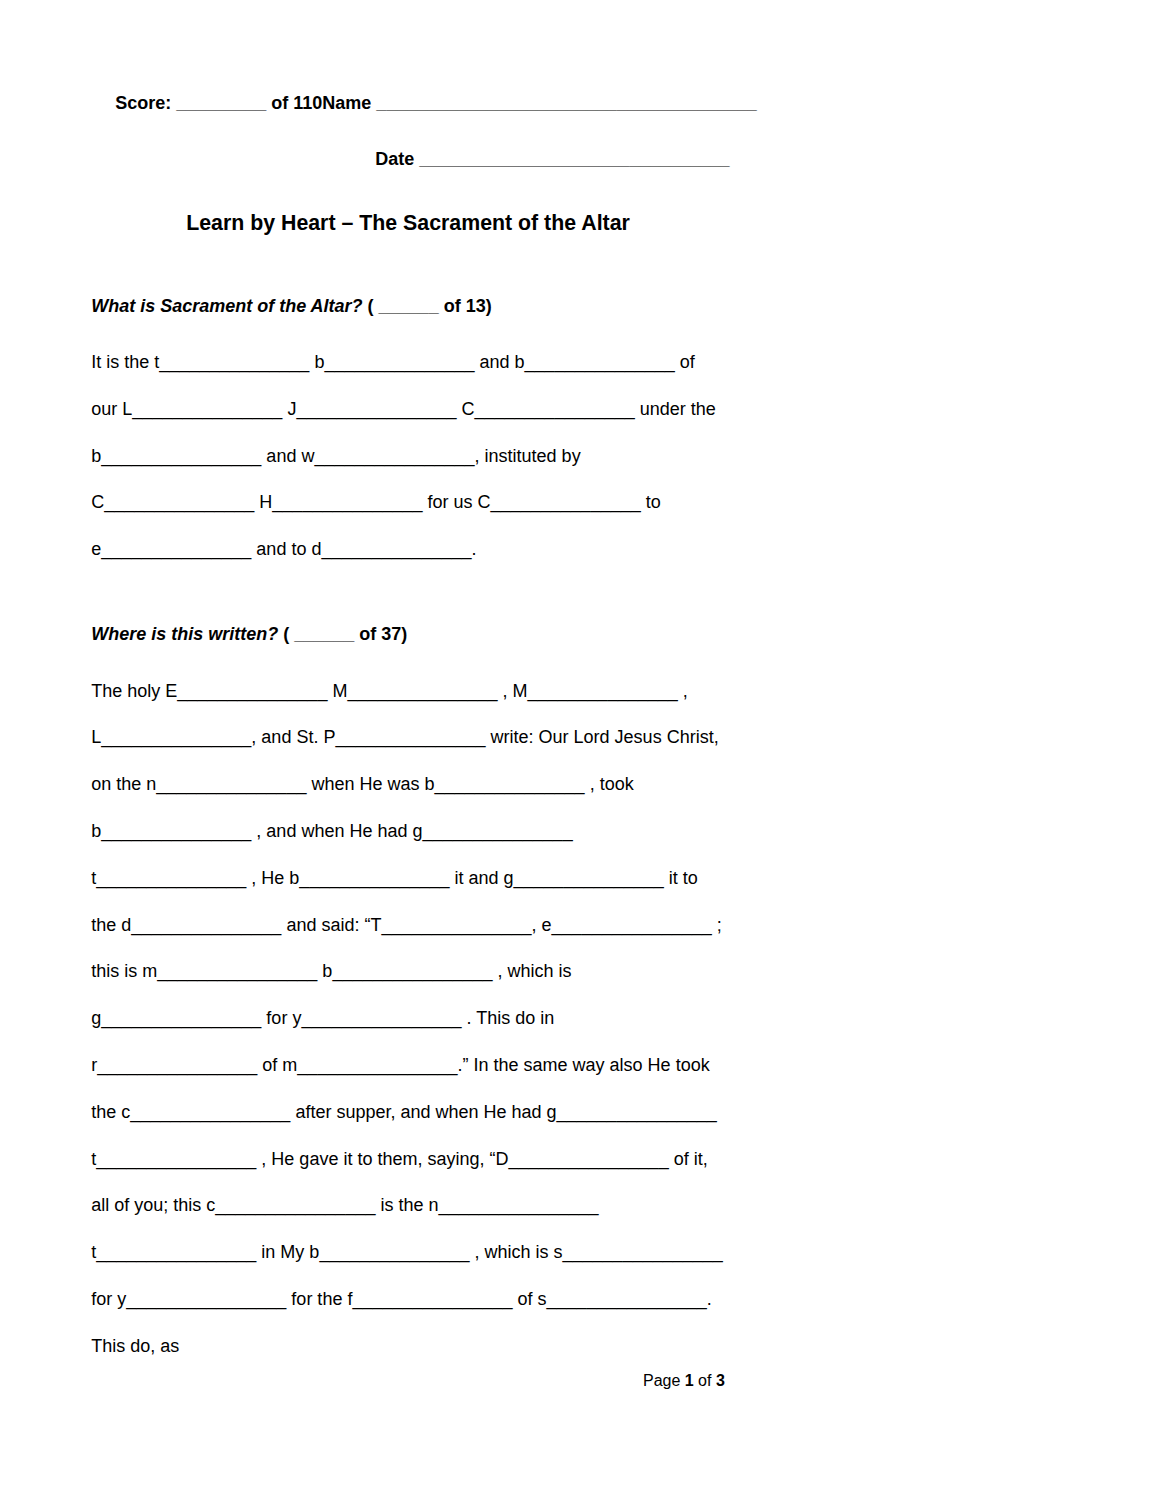Score: _________ of 110
Name ______________________________________
Date _______________________________
Learn by Heart – The Sacrament of the Altar
What is Sacrament of the Altar? ( ______ of 13)
It is the t_______________ b_______________ and b_______________ of our L_______________ J________________ C________________ under the b________________ and w________________, instituted by C_______________ H_______________ for us C_______________ to e_______________ and to d_______________.
Where is this written? ( ______ of 37)
The holy E_______________ M_______________ , M_______________ , L_______________, and St. P_______________ write: Our Lord Jesus Christ, on the n_______________ when He was b_______________ , took b_______________ , and when He had g_______________ t_______________ , He b_______________ it and g_______________ it to the d_______________ and said: “T_______________, e________________ ; this is m________________ b________________ , which is g________________ for y________________ . This do in r________________ of m________________.” In the same way also He took the c________________ after supper, and when He had g________________ t________________ , He gave it to them, saying, “D________________ of it, all of you; this c________________ is the n________________ t________________ in My b_______________ , which is s________________ for y________________ for the f________________ of s________________. This do, as
Page 1 of 3